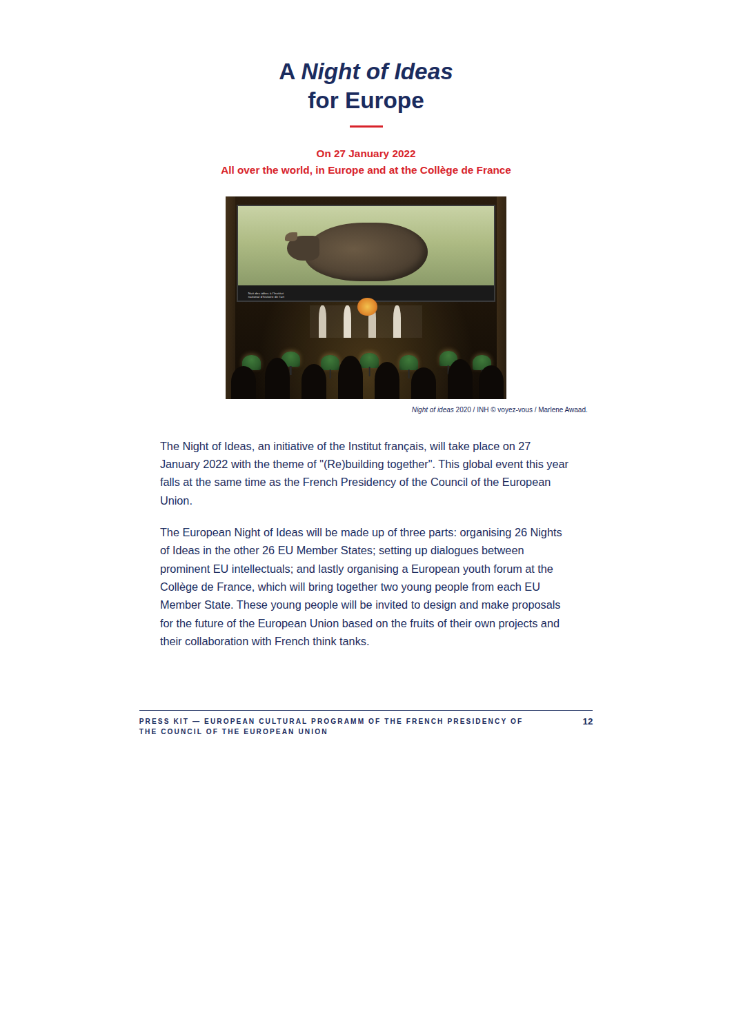A Night of Ideas
for Europe
On 27 January 2022
All over the world, in Europe and at the Collège de France
Nuit des idées à l'Institut
national d'histoire de l'art
Night of ideas 2020 / INH © voyez-vous / Marlene Awaad.
The Night of Ideas, an initiative of the Institut français, will take place on 27 January 2022 with the theme of "(Re)building together". This global event this year falls at the same time as the French Presidency of the Council of the European Union.
The European Night of Ideas will be made up of three parts: organising 26 Nights of Ideas in the other 26 EU Member States; setting up dialogues between prominent EU intellectuals; and lastly organising a European youth forum at the Collège de France, which will bring together two young people from each EU Member State. These young people will be invited to design and make proposals for the future of the European Union based on the fruits of their own projects and their collaboration with French think tanks.
Press kit — European cultural programm of the French presidency of the Council of the European Union
12